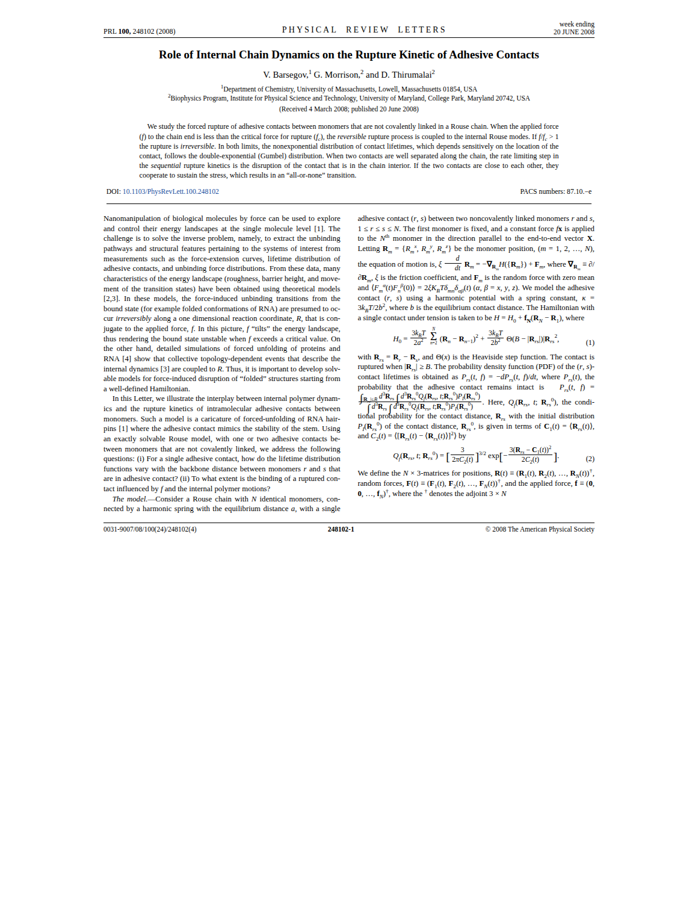PRL 100, 248102 (2008)
PHYSICAL REVIEW LETTERS
week ending
20 JUNE 2008
Role of Internal Chain Dynamics on the Rupture Kinetic of Adhesive Contacts
V. Barsegov,1 G. Morrison,2 and D. Thirumalai2
1Department of Chemistry, University of Massachusetts, Lowell, Massachusetts 01854, USA
2Biophysics Program, Institute for Physical Science and Technology, University of Maryland, College Park, Maryland 20742, USA
(Received 4 March 2008; published 20 June 2008)
We study the forced rupture of adhesive contacts between monomers that are not covalently linked in a Rouse chain. When the applied force (f) to the chain end is less than the critical force for rupture (fc), the reversible rupture process is coupled to the internal Rouse modes. If f/fc > 1 the rupture is irreversible. In both limits, the nonexponential distribution of contact lifetimes, which depends sensitively on the location of the contact, follows the double-exponential (Gumbel) distribution. When two contacts are well separated along the chain, the rate limiting step in the sequential rupture kinetics is the disruption of the contact that is in the chain interior. If the two contacts are close to each other, they cooperate to sustain the stress, which results in an “all-or-none” transition.
DOI: 10.1103/PhysRevLett.100.248102
PACS numbers: 87.10.−e
Nanomanipulation of biological molecules by force can be used to explore and control their energy landscapes at the single molecule level [1]. The challenge is to solve the inverse problem, namely, to extract the unbinding pathways and structural features pertaining to the systems of interest from measurements such as the force-extension curves, lifetime distribution of adhesive contacts, and unbinding force distributions. From these data, many characteristics of the energy landscape (roughness, barrier height, and movement of the transition states) have been obtained using theoretical models [2,3]. In these models, the force-induced unbinding transitions from the bound state (for example folded conformations of RNA) are presumed to occur irreversibly along a one dimensional reaction coordinate, R, that is conjugate to the applied force, f. In this picture, f “tilts” the energy landscape, thus rendering the bound state unstable when f exceeds a critical value. On the other hand, detailed simulations of forced unfolding of proteins and RNA [4] show that collective topology-dependent events that describe the internal dynamics [3] are coupled to R. Thus, it is important to develop solvable models for force-induced disruption of “folded” structures starting from a well-defined Hamiltonian.
In this Letter, we illustrate the interplay between internal polymer dynamics and the rupture kinetics of intramolecular adhesive contacts between monomers. Such a model is a caricature of forced-unfolding of RNA hairpins [1] where the adhesive contact mimics the stability of the stem. Using an exactly solvable Rouse model, with one or two adhesive contacts between monomers that are not covalently linked, we address the following questions: (i) For a single adhesive contact, how do the lifetime distribution functions vary with the backbone distance between monomers r and s that are in adhesive contact? (ii) To what extent is the binding of a ruptured contact influenced by f and the internal polymer motions?
The model.—Consider a Rouse chain with N identical monomers, connected by a harmonic spring with the equilibrium distance a, with a single adhesive contact (r, s) between two noncovalently linked monomers r and s, 1 ≤ r ≤ s ≤ N. The first monomer is fixed, and a constant force fx is applied to the Nth monomer in the direction parallel to the end-to-end vector X. Letting Rm = {Rmx, Rmy, Rmz} be the monomer position, (m = 1, 2, …, N), the equation of motion is, ξ ddt Rm = −∇RmH({Rm}) + Fm, where ∇Rm ≡ ∂/∂Rm, ξ is the friction coefficient, and Fm is the random force with zero mean and ⟨Fmα(t)Fnβ(0)⟩ = 2ξKBTδmnδαβ(t) (α, β = x, y, z). We model the adhesive contact (r, s) using a harmonic potential with a spring constant, κ = 3kBT/2b2, where b is the equilibrium contact distance. The Hamiltonian with a single contact under tension is taken to be H = H0 + fN(RN − R1), where
H0 = 3kBT 2a2 NΣn=2 (Rn − Rn−1)2 + 3kBT 2b2 Θ(B − |Rrs|)|Rrs2, (1)
with Rrs = Rr − Rs, and Θ(x) is the Heaviside step function. The contact is ruptured when |Rrs| ≥ B. The probability density function (PDF) of the (r, s)-contact lifetimes is obtained as Prs(t, f) = −dPrs(t, f)/dt, where Prs(t), the probability that the adhesive contact remains intact is Prs(t, f) = ∫|Rrs|≤B d3Rrs ∫ d3Rrs0Qf(Rrs, t;Rrs0)PI(Rrs0)∫ d3Rrs ∫ d3Rrs0Qf(Rrs, t;Rrs0)PI(Rrs0). Here, Qf(Rrs, t; Rrs0), the conditional probability for the contact distance, Rrs with the initial distribution PI(Rrs0) of the contact distance, Rrs0, is given in terms of C1(t) = ⟨Rrs(t)⟩, and C2(t) = ⟨[Rrs(t) − ⟨Rrs(t)⟩]2⟩ by
Qf(Rrs, t; Rrs0) = [32πC2(t)]3/2 exp[−3(Rrs − C1(t))22C2(t)]. (2)
We define the N × 3-matrices for positions, R(t) ≡ (R1(t), R2(t), …, RN(t))†, random forces, F(t) ≡ (F1(t), F2(t), …, FN(t))†, and the applied force, f ≡ (0, 0, …, fN)†, where the † denotes the adjoint 3 × N
0031-9007/08/100(24)/248102(4)
248102-1
© 2008 The American Physical Society